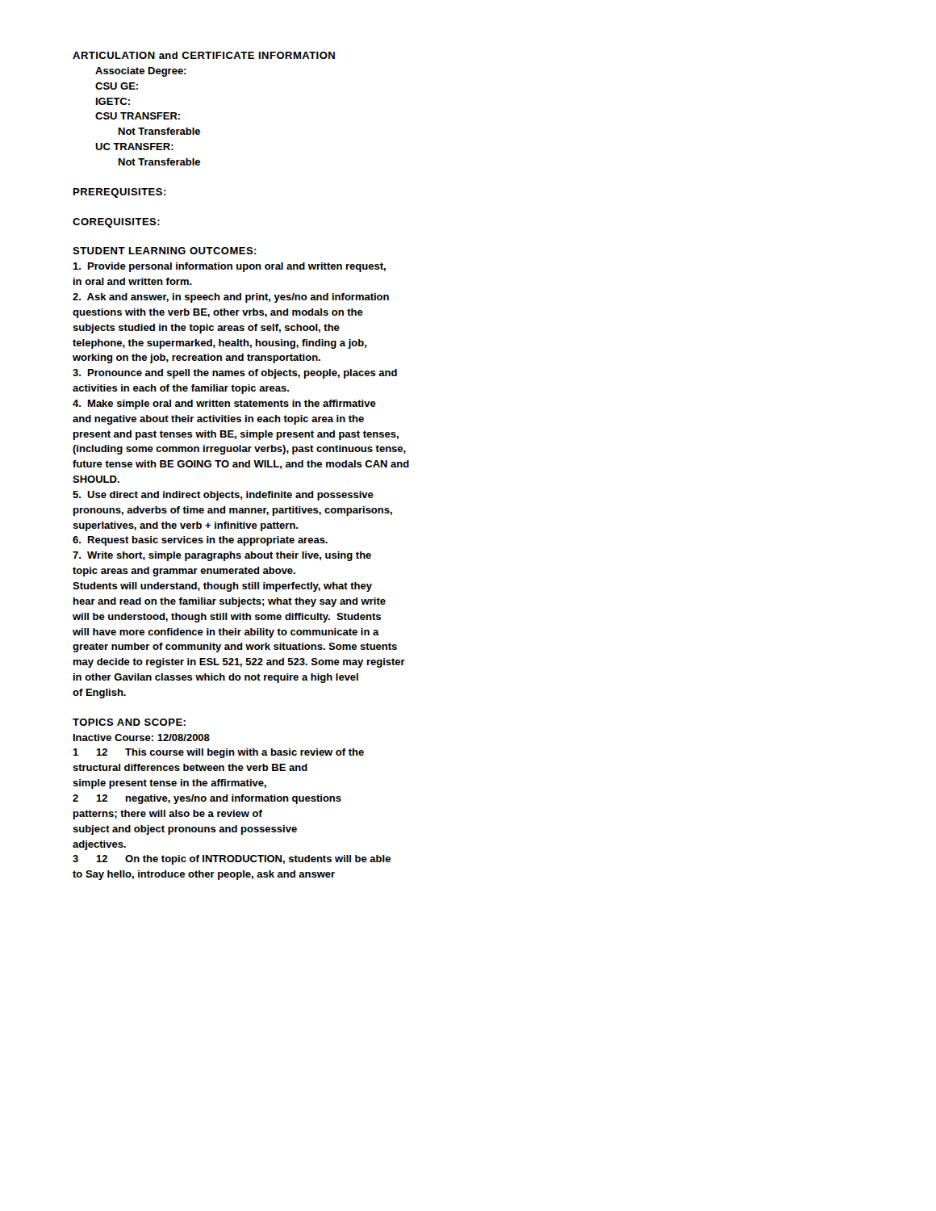ARTICULATION and CERTIFICATE INFORMATION
Associate Degree:
CSU GE:
IGETC:
CSU TRANSFER:
Not Transferable
UC TRANSFER:
Not Transferable
PREREQUISITES:
COREQUISITES:
STUDENT LEARNING OUTCOMES:
1. Provide personal information upon oral and written request,
in oral and written form.
2. Ask and answer, in speech and print, yes/no and information
questions with the verb BE, other vrbs, and modals on the
subjects studied in the topic areas of self, school, the
telephone, the supermarked, health, housing, finding a job,
working on the job, recreation and transportation.
3. Pronounce and spell the names of objects, people, places and
activities in each of the familiar topic areas.
4. Make simple oral and written statements in the affirmative
and negative about their activities in each topic area in the
present and past tenses with BE, simple present and past tenses,
(including some common irreguolar verbs), past continuous tense,
future tense with BE GOING TO and WILL, and the modals CAN and
SHOULD.
5. Use direct and indirect objects, indefinite and possessive
pronouns, adverbs of time and manner, partitives, comparisons,
superlatives, and the verb + infinitive pattern.
6. Request basic services in the appropriate areas.
7. Write short, simple paragraphs about their live, using the
topic areas and grammar enumerated above.
Students will understand, though still imperfectly, what they
hear and read on the familiar subjects; what they say and write
will be understood, though still with some difficulty. Students
will have more confidence in their ability to communicate in a
greater number of community and work situations. Some stuents
may decide to register in ESL 521, 522 and 523. Some may register
in other Gavilan classes which do not require a high level
of English.
TOPICS AND SCOPE:
Inactive Course: 12/08/2008
1 12 This course will begin with a basic review of the
structural differences between the verb BE and
simple present tense in the affirmative,
2 12 negative, yes/no and information questions
patterns; there will also be a review of
subject and object pronouns and possessive
adjectives.
3 12 On the topic of INTRODUCTION, students will be able
to Say hello, introduce other people, ask and answer